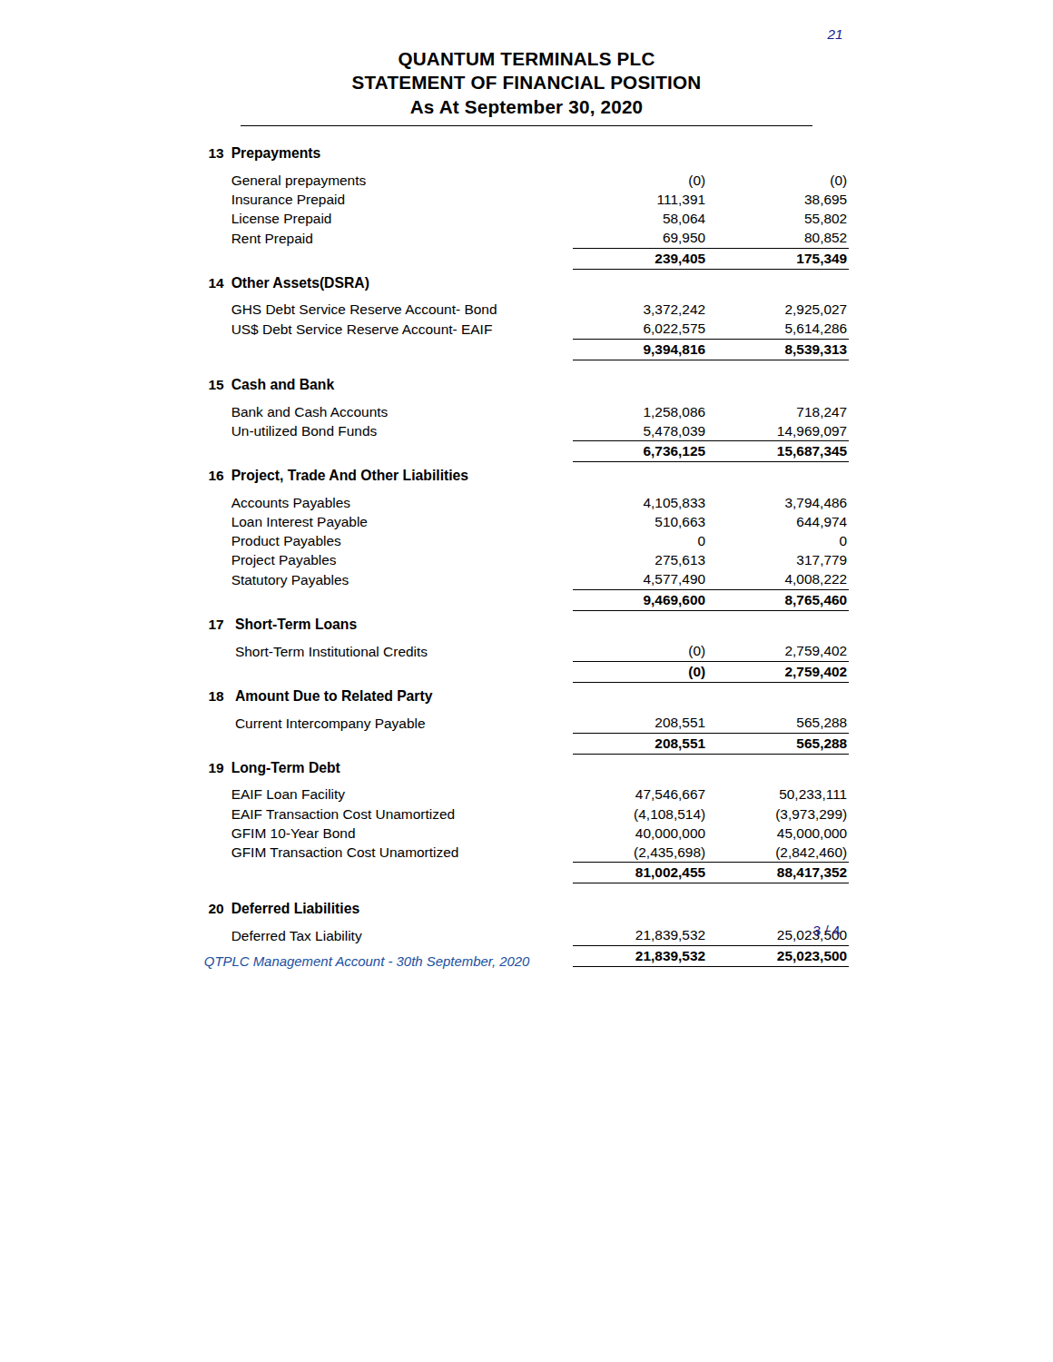21
QUANTUM TERMINALS PLC
STATEMENT OF FINANCIAL POSITION
As At September 30, 2020
| 13 | Prepayments |
| | General prepayments | | (0) | (0) |
| | Insurance Prepaid | | 111,391 | 38,695 |
| | License Prepaid | | 58,064 | 55,802 |
| | Rent Prepaid | | 69,950 | 80,852 |
| | | | 239,405 | 175,349 |
| 14 | Other Assets(DSRA) |
| | GHS Debt Service Reserve Account- Bond | | 3,372,242 | 2,925,027 |
| | US$ Debt Service Reserve Account- EAIF | | 6,022,575 | 5,614,286 |
| | | | 9,394,816 | 8,539,313 |
| 15 | Cash and Bank |
| | Bank and Cash Accounts | | 1,258,086 | 718,247 |
| | Un-utilized Bond Funds | | 5,478,039 | 14,969,097 |
| | | | 6,736,125 | 15,687,345 |
| 16 | Project, Trade And Other Liabilities |
| | Accounts Payables | | 4,105,833 | 3,794,486 |
| | Loan Interest Payable | | 510,663 | 644,974 |
| | Product Payables | | 0 | 0 |
| | Project Payables | | 275,613 | 317,779 |
| | Statutory Payables | | 4,577,490 | 4,008,222 |
| | | | 9,469,600 | 8,765,460 |
| 17 | Short-Term Loans |
| | Short-Term Institutional Credits | | (0) | 2,759,402 |
| | | | (0) | 2,759,402 |
| 18 | Amount Due to Related Party |
| | Current Intercompany Payable | | 208,551 | 565,288 |
| | | | 208,551 | 565,288 |
| 19 | Long-Term Debt |
| | EAIF Loan Facility | | 47,546,667 | 50,233,111 |
| | EAIF Transaction Cost Unamortized | | (4,108,514) | (3,973,299) |
| | GFIM 10-Year Bond | | 40,000,000 | 45,000,000 |
| | GFIM Transaction Cost Unamortized | | (2,435,698) | (2,842,460) |
| | | | 81,002,455 | 88,417,352 |
| 20 | Deferred Liabilities |
| | Deferred Tax Liability | | 21,839,532 | 25,023,500 |
| | | | 21,839,532 | 25,023,500 |
3 / 4
QTPLC Management Account - 30th September, 2020